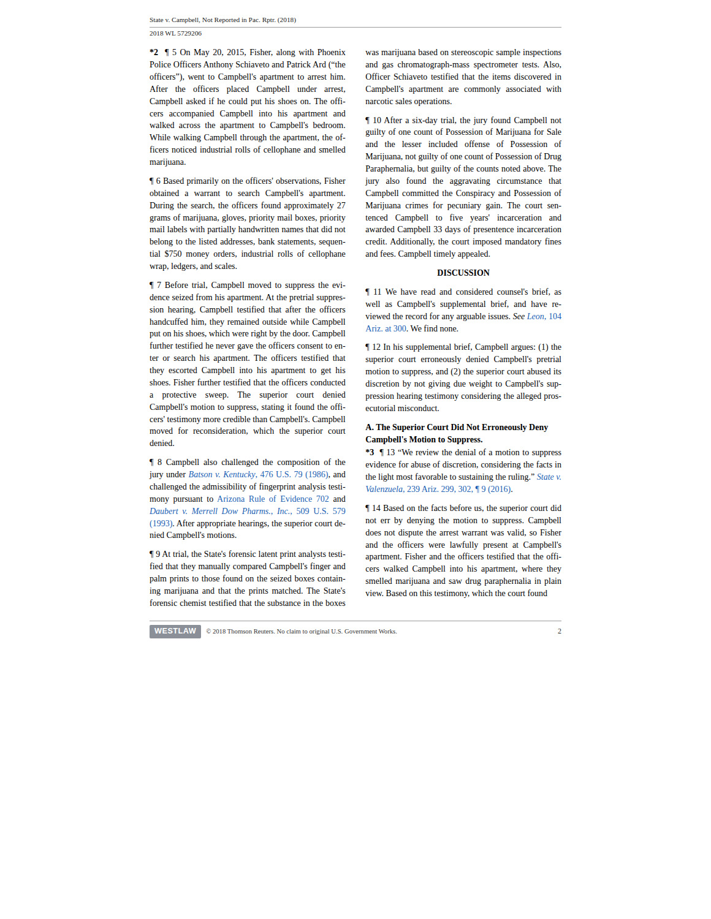State v. Campbell, Not Reported in Pac. Rptr. (2018)
2018 WL 5729206
*2 ¶ 5 On May 20, 2015, Fisher, along with Phoenix Police Officers Anthony Schiaveto and Patrick Ard (“the officers”), went to Campbell's apartment to arrest him. After the officers placed Campbell under arrest, Campbell asked if he could put his shoes on. The officers accompanied Campbell into his apartment and walked across the apartment to Campbell's bedroom. While walking Campbell through the apartment, the officers noticed industrial rolls of cellophane and smelled marijuana.
¶ 6 Based primarily on the officers' observations, Fisher obtained a warrant to search Campbell's apartment. During the search, the officers found approximately 27 grams of marijuana, gloves, priority mail boxes, priority mail labels with partially handwritten names that did not belong to the listed addresses, bank statements, sequential $750 money orders, industrial rolls of cellophane wrap, ledgers, and scales.
¶ 7 Before trial, Campbell moved to suppress the evidence seized from his apartment. At the pretrial suppression hearing, Campbell testified that after the officers handcuffed him, they remained outside while Campbell put on his shoes, which were right by the door. Campbell further testified he never gave the officers consent to enter or search his apartment. The officers testified that they escorted Campbell into his apartment to get his shoes. Fisher further testified that the officers conducted a protective sweep. The superior court denied Campbell's motion to suppress, stating it found the officers' testimony more credible than Campbell's. Campbell moved for reconsideration, which the superior court denied.
¶ 8 Campbell also challenged the composition of the jury under Batson v. Kentucky, 476 U.S. 79 (1986), and challenged the admissibility of fingerprint analysis testimony pursuant to Arizona Rule of Evidence 702 and Daubert v. Merrell Dow Pharms., Inc., 509 U.S. 579 (1993). After appropriate hearings, the superior court denied Campbell's motions.
¶ 9 At trial, the State's forensic latent print analysts testified that they manually compared Campbell's finger and palm prints to those found on the seized boxes containing marijuana and that the prints matched. The State's forensic chemist testified that the substance in the boxes was marijuana based on stereoscopic sample inspections and gas chromatograph-mass spectrometer tests. Also, Officer Schiaveto testified that the items discovered in Campbell's apartment are commonly associated with narcotic sales operations.
¶ 10 After a six-day trial, the jury found Campbell not guilty of one count of Possession of Marijuana for Sale and the lesser included offense of Possession of Marijuana, not guilty of one count of Possession of Drug Paraphernalia, but guilty of the counts noted above. The jury also found the aggravating circumstance that Campbell committed the Conspiracy and Possession of Marijuana crimes for pecuniary gain. The court sentenced Campbell to five years' incarceration and awarded Campbell 33 days of presentence incarceration credit. Additionally, the court imposed mandatory fines and fees. Campbell timely appealed.
DISCUSSION
¶ 11 We have read and considered counsel's brief, as well as Campbell's supplemental brief, and have reviewed the record for any arguable issues. See Leon, 104 Ariz. at 300. We find none.
¶ 12 In his supplemental brief, Campbell argues: (1) the superior court erroneously denied Campbell's pretrial motion to suppress, and (2) the superior court abused its discretion by not giving due weight to Campbell's suppression hearing testimony considering the alleged prosecutorial misconduct.
A. The Superior Court Did Not Erroneously Deny Campbell's Motion to Suppress.
*3 ¶ 13 “We review the denial of a motion to suppress evidence for abuse of discretion, considering the facts in the light most favorable to sustaining the ruling.” State v. Valenzuela, 239 Ariz. 299, 302, ¶ 9 (2016).
¶ 14 Based on the facts before us, the superior court did not err by denying the motion to suppress. Campbell does not dispute the arrest warrant was valid, so Fisher and the officers were lawfully present at Campbell's apartment. Fisher and the officers testified that the officers walked Campbell into his apartment, where they smelled marijuana and saw drug paraphernalia in plain view. Based on this testimony, which the court found
WESTLAW © 2018 Thomson Reuters. No claim to original U.S. Government Works.
2